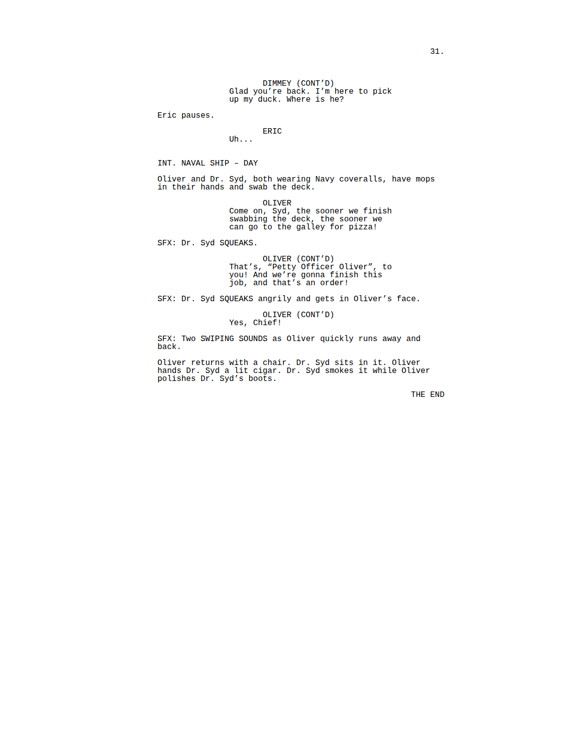31.
DIMMEY (CONT’D)
Glad you’re back. I’m here to pick up my duck. Where is he?
Eric pauses.
ERIC
Uh...
INT. NAVAL SHIP – DAY
Oliver and Dr. Syd, both wearing Navy coveralls, have mops in their hands and swab the deck.
OLIVER
Come on, Syd, the sooner we finish swabbing the deck, the sooner we can go to the galley for pizza!
SFX: Dr. Syd SQUEAKS.
OLIVER (CONT’D)
That’s, “Petty Officer Oliver”, to you! And we’re gonna finish this job, and that’s an order!
SFX: Dr. Syd SQUEAKS angrily and gets in Oliver’s face.
OLIVER (CONT’D)
Yes, Chief!
SFX: Two SWIPING SOUNDS as Oliver quickly runs away and back.
Oliver returns with a chair. Dr. Syd sits in it. Oliver hands Dr. Syd a lit cigar. Dr. Syd smokes it while Oliver polishes Dr. Syd’s boots.
THE END